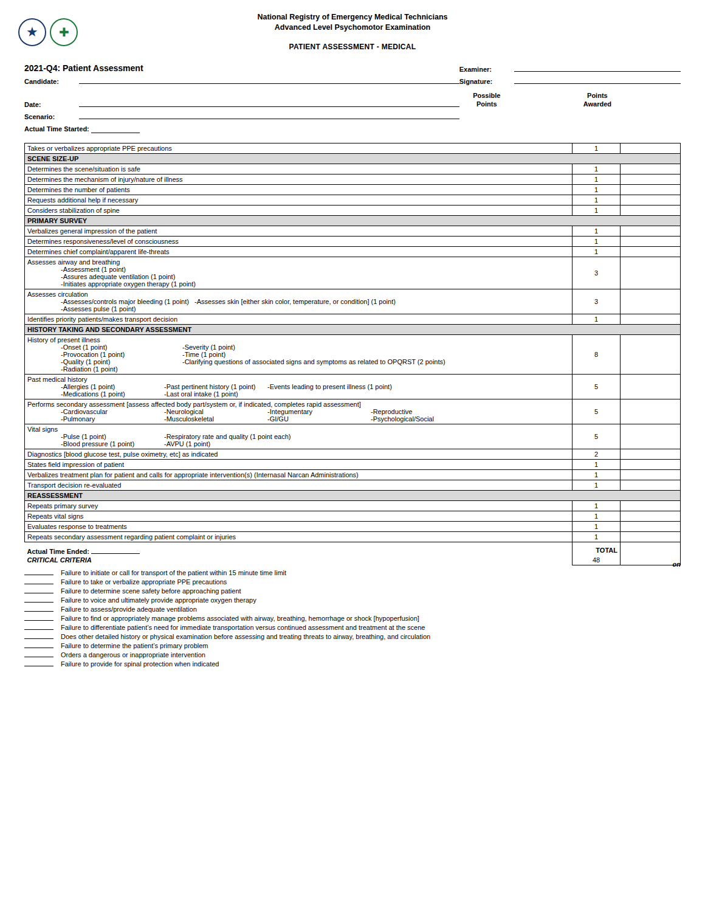National Registry of Emergency Medical Technicians
Advanced Level Psychomotor Examination
PATIENT ASSESSMENT - MEDICAL
| 2021-Q4: Patient Assessment | Examiner: | |
| Candidate: | | Signature: | |
| Date: | | Possible Points | Points Awarded |
| Scenario: | | | |
| Actual Time Started: | | |
| Takes or verbalizes appropriate PPE precautions | 1 | |
| SCENE SIZE-UP |
| Determines the scene/situation is safe | 1 | |
| Determines the mechanism of injury/nature of illness | 1 | |
| Determines the number of patients | 1 | |
| Requests additional help if necessary | 1 | |
| Considers stabilization of spine | 1 | |
| PRIMARY SURVEY |
| Verbalizes general impression of the patient | 1 | |
| Determines responsiveness/level of consciousness | 1 | |
| Determines chief complaint/apparent life-threats | 1 | |
| Assesses airway and breathing -Assessment (1 point) -Assures adequate ventilation (1 point) -Initiates appropriate oxygen therapy (1 point) | 3 | |
| Assesses circulation -Assesses/controls major bleeding (1 point) -Assesses skin [either skin color, temperature, or condition] (1 point) -Assesses pulse (1 point) | 3 | |
| Identifies priority patients/makes transport decision | 1 | |
| HISTORY TAKING AND SECONDARY ASSESSMENT |
| History of present illness -Onset (1 point) -Severity (1 point) -Provocation (1 point) -Time (1 point) -Quality (1 point) -Clarifying questions of associated signs and symptoms as related to OPQRST (2 points) -Radiation (1 point) | 8 | |
| Past medical history -Allergies (1 point) -Past pertinent history (1 point) -Events leading to present illness (1 point) -Medications (1 point) -Last oral intake (1 point) | 5 | |
| Performs secondary assessment [assess affected body part/system or, if indicated, completes rapid assessment] -Cardiovascular -Neurological -Integumentary -Reproductive -Pulmonary -Musculoskeletal -GI/GU -Psychological/Social | 5 | |
| Vital signs -Pulse (1 point) -Respiratory rate and quality (1 point each) -Blood pressure (1 point) -AVPU (1 point) | 5 | |
| Diagnostics [blood glucose test, pulse oximetry, etc] as indicated | 2 | |
| States field impression of patient | 1 | |
| Verbalizes treatment plan for patient and calls for appropriate intervention(s) (Internasal Narcan Administrations) | 1 | |
| Transport decision re-evaluated | 1 | |
| REASSESSMENT |
| Repeats primary survey | 1 | |
| Repeats vital signs | 1 | |
| Evaluates response to treatments | 1 | |
| Repeats secondary assessment regarding patient complaint or injuries | 1 | |
| Actual Time Ended: CRITICAL CRITERIA | TOTAL 48 | |
Failure to initiate or call for transport of the patient within 15 minute time limit on
Failure to take or verbalize appropriate PPE precautions
Failure to determine scene safety before approaching patient
Failure to voice and ultimately provide appropriate oxygen therapy
Failure to assess/provide adequate ventilation
Failure to find or appropriately manage problems associated with airway, breathing, hemorrhage or shock [hypoperfusion]
Failure to differentiate patient’s need for immediate transportation versus continued assessment and treatment at the scene
Does other detailed history or physical examination before assessing and treating threats to airway, breathing, and circulation
Failure to determine the patient’s primary problem
Orders a dangerous or inappropriate intervention
Failure to provide for spinal protection when indicated